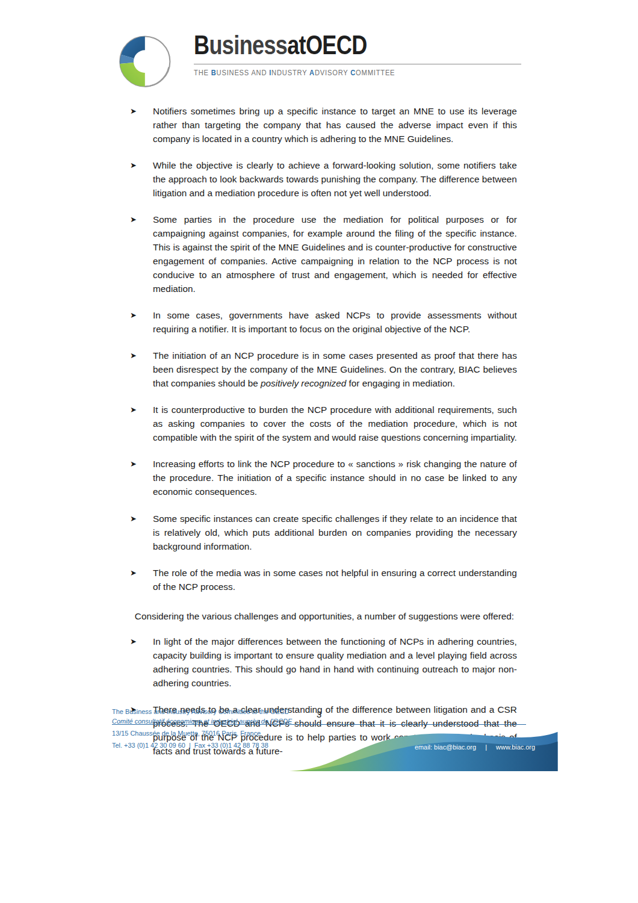Businessat OECD
The Business and Industry Advisory Committee
Notifiers sometimes bring up a specific instance to target an MNE to use its leverage rather than targeting the company that has caused the adverse impact even if this company is located in a country which is adhering to the MNE Guidelines.
While the objective is clearly to achieve a forward-looking solution, some notifiers take the approach to look backwards towards punishing the company. The difference between litigation and a mediation procedure is often not yet well understood.
Some parties in the procedure use the mediation for political purposes or for campaigning against companies, for example around the filing of the specific instance. This is against the spirit of the MNE Guidelines and is counter-productive for constructive engagement of companies. Active campaigning in relation to the NCP process is not conducive to an atmosphere of trust and engagement, which is needed for effective mediation.
In some cases, governments have asked NCPs to provide assessments without requiring a notifier. It is important to focus on the original objective of the NCP.
The initiation of an NCP procedure is in some cases presented as proof that there has been disrespect by the company of the MNE Guidelines. On the contrary, BIAC believes that companies should be positively recognized for engaging in mediation.
It is counterproductive to burden the NCP procedure with additional requirements, such as asking companies to cover the costs of the mediation procedure, which is not compatible with the spirit of the system and would raise questions concerning impartiality.
Increasing efforts to link the NCP procedure to « sanctions » risk changing the nature of the procedure. The initiation of a specific instance should in no case be linked to any economic consequences.
Some specific instances can create specific challenges if they relate to an incidence that is relatively old, which puts additional burden on companies providing the necessary background information.
The role of the media was in some cases not helpful in ensuring a correct understanding of the NCP process.
Considering the various challenges and opportunities, a number of suggestions were offered:
In light of the major differences between the functioning of NCPs in adhering countries, capacity building is important to ensure quality mediation and a level playing field across adhering countries. This should go hand in hand with continuing outreach to major non-adhering countries.
There needs to be a clear understanding of the difference between litigation and a CSR process. The OECD and NCPs should ensure that it is clearly understood that the purpose of the NCP procedure is to help parties to work constructively on the basis of facts and trust towards a future-
3
The Business and Industry Advisory Committee to the OECD
Comité consultatif économique et industriel auprès de l’OCDE
13/15 Chaussée de la Muette, 75016 Paris, France
Tel. +33 (0)1 42 30 09 60 | Fax +33 (0)1 42 88 78 38
email: biac@biac.org|www.biac.org